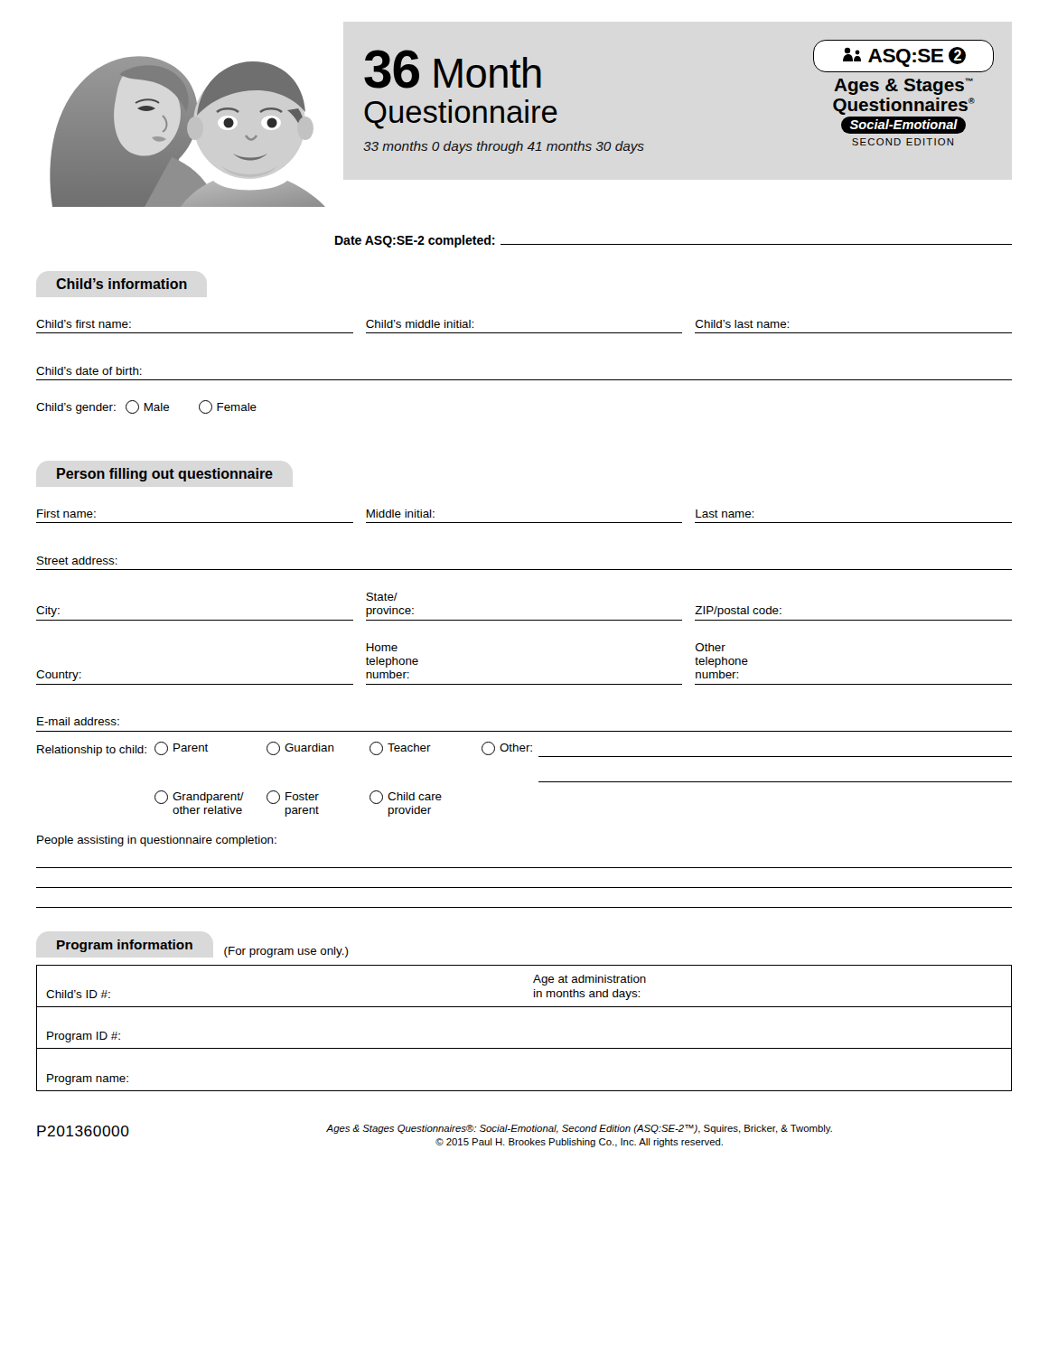36 Month
Questionnaire
33 months 0 days through 41 months 30 days
ASQ:SE 2
Ages & Stages™
Questionnaires®
Social-Emotional
SECOND EDITION
Date ASQ:SE-2 completed:
Child’s information
Child’s first name:
Child’s middle initial:
Child’s last name:
Child’s date of birth:
Child’s gender: Male Female
Person filling out questionnaire
First name:
Middle initial:
Last name:
Street address:
City:
State/
province:
ZIP/postal code:
Country:
Home
telephone
number:
Other
telephone
number:
E-mail address:
Relationship to child:
Parent
Guardian
Teacher
Other:
Grandparent/
other relative
Foster
parent
Child care
provider
People assisting in questionnaire completion:
Program information
(For program use only.)
Child’s ID #:
Age at administration
in months and days:
Program ID #:
Program name:
P201360000
Ages & Stages Questionnaires®: Social-Emotional, Second Edition (ASQ:SE-2™), Squires, Bricker, & Twombly.
© 2015 Paul H. Brookes Publishing Co., Inc. All rights reserved.